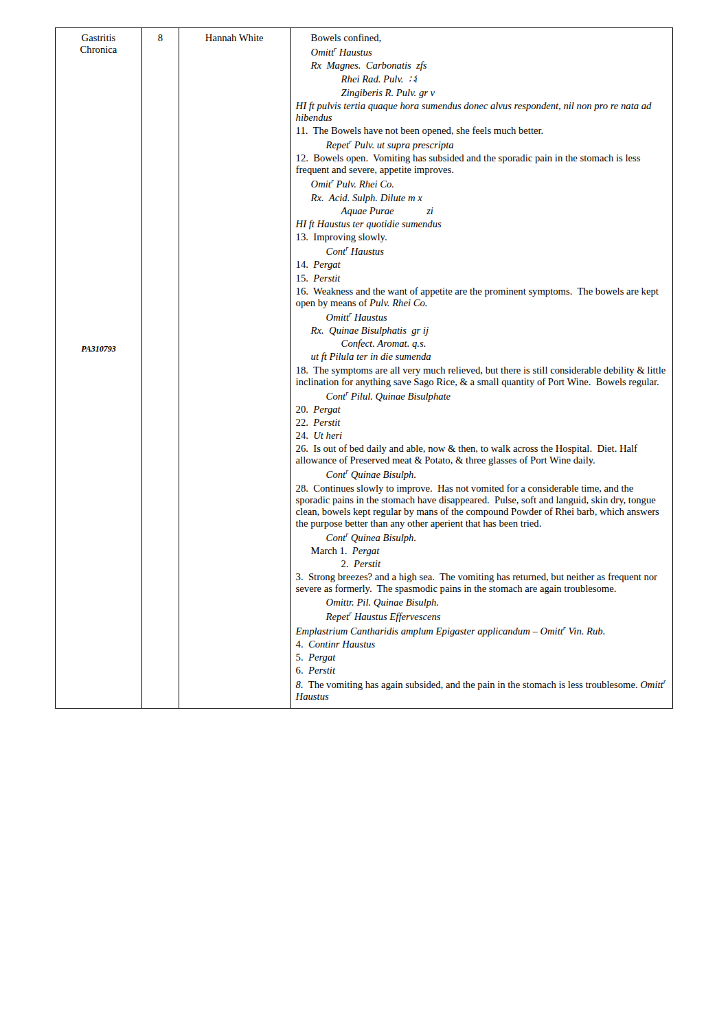| Gastritis Chronica PA310793 | 8 | Hannah White | Bowels confined, Omitt r Haustus Rx Magnes. Carbonatis zfs Rhei Rad. Pulv. ∷i Zingiberis R. Pulv. gr v HI ft pulvis tertia quaque hora sumendus donec alvus respondent, nil non pro re nata ad hibendus 11. The Bowels have not been opened, she feels much better. Repet r Pulv. ut supra prescripta 12. Bowels open. Vomiting has subsided and the sporadic pain in the stomach is less frequent and severe, appetite improves. Omit r Pulv. Rhei Co. Rx. Acid. Sulph. Dilute m x Aquae Purae zi HI ft Haustus ter quotidie sumendus 13. Improving slowly. Cont r Haustus 14. Pergat 15. Perstit 16. Weakness and the want of appetite are the prominent symptoms. The bowels are kept open by means of Pulv. Rhei Co. Omitt r Haustus Rx. Quinae Bisulphatis gr ij Confect. Aromat. q.s. ut ft Pilula ter in die sumenda 18. The symptoms are all very much relieved, but there is still considerable debility & little inclination for anything save Sago Rice, & a small quantity of Port Wine. Bowels regular. Cont r Pilul. Quinae Bisulphate 20. Pergat 22. Perstit 24. Ut heri 26. Is out of bed daily and able, now & then, to walk across the Hospital. Diet. Half allowance of Preserved meat & Potato, & three glasses of Port Wine daily. Cont r Quinae Bisulph. 28. Continues slowly to improve. Has not vomited for a considerable time, and the sporadic pains in the stomach have disappeared. Pulse, soft and languid, skin dry, tongue clean, bowels kept regular by mans of the compound Powder of Rhei barb, which answers the purpose better than any other aperient that has been tried. Cont r Quinea Bisulph. March 1. Pergat 2. Perstit 3. Strong breezes? and a high sea. The vomiting has returned, but neither as frequent nor severe as formerly. The spasmodic pains in the stomach are again troublesome. Omittr. Pil. Quinae Bisulph. Repet r Haustus Effervescens Emplastrium Cantharidis amplum Epigaster applicandum – Omitt r Vin. Rub. 4. Continr Haustus 5. Pergat 6. Perstit 8. The vomiting has again subsided, and the pain in the stomach is less troublesome. Omitt r Haustus |